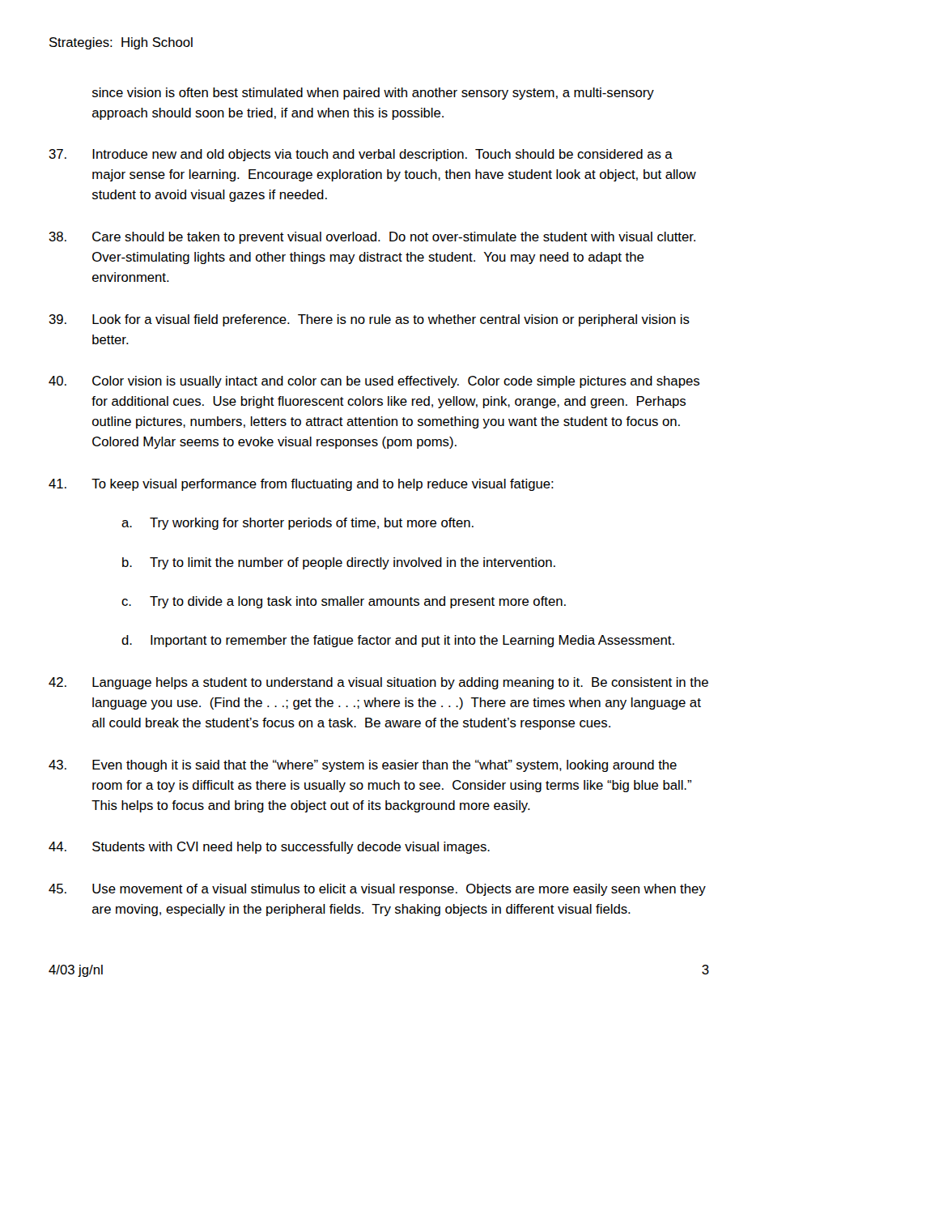Strategies: High School
since vision is often best stimulated when paired with another sensory system, a multi-sensory approach should soon be tried, if and when this is possible.
37. Introduce new and old objects via touch and verbal description. Touch should be considered as a major sense for learning. Encourage exploration by touch, then have student look at object, but allow student to avoid visual gazes if needed.
38. Care should be taken to prevent visual overload. Do not over-stimulate the student with visual clutter. Over-stimulating lights and other things may distract the student. You may need to adapt the environment.
39. Look for a visual field preference. There is no rule as to whether central vision or peripheral vision is better.
40. Color vision is usually intact and color can be used effectively. Color code simple pictures and shapes for additional cues. Use bright fluorescent colors like red, yellow, pink, orange, and green. Perhaps outline pictures, numbers, letters to attract attention to something you want the student to focus on. Colored Mylar seems to evoke visual responses (pom poms).
41. To keep visual performance from fluctuating and to help reduce visual fatigue:
a. Try working for shorter periods of time, but more often.
b. Try to limit the number of people directly involved in the intervention.
c. Try to divide a long task into smaller amounts and present more often.
d. Important to remember the fatigue factor and put it into the Learning Media Assessment.
42. Language helps a student to understand a visual situation by adding meaning to it. Be consistent in the language you use. (Find the . . .; get the . . .; where is the . . .) There are times when any language at all could break the student’s focus on a task. Be aware of the student’s response cues.
43. Even though it is said that the “where” system is easier than the “what” system, looking around the room for a toy is difficult as there is usually so much to see. Consider using terms like “big blue ball.” This helps to focus and bring the object out of its background more easily.
44. Students with CVI need help to successfully decode visual images.
45. Use movement of a visual stimulus to elicit a visual response. Objects are more easily seen when they are moving, especially in the peripheral fields. Try shaking objects in different visual fields.
4/03 jg/nl 3